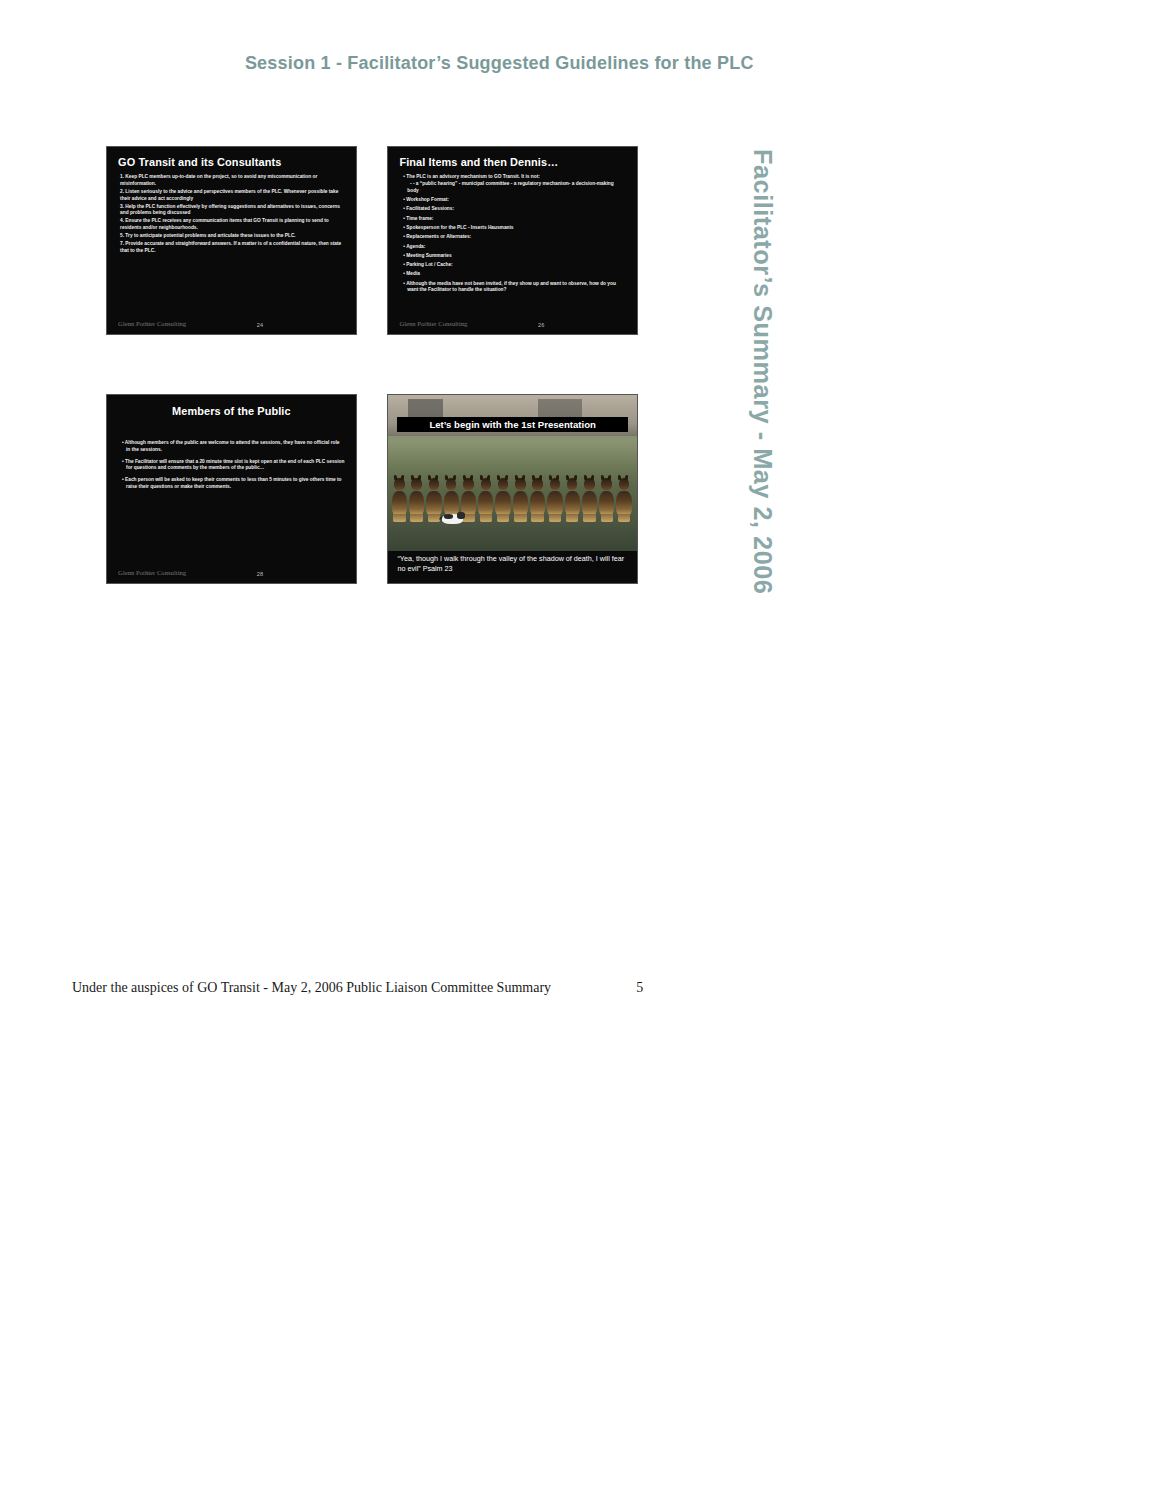Session 1 - Facilitator’s Suggested Guidelines for the PLC
Facilitator’s Summary - May 2, 2006
GO Transit and its Consultants
1. Keep PLC members up-to-date on the project, so to avoid any miscommunication or misinformation.
2. Listen seriously to the advice and perspectives members of the PLC. Whenever possible take their advice and act accordingly
3. Help the PLC function effectively by offering suggestions and alternatives to issues, concerns and problems being discussed
4. Ensure the PLC receives any communication items that GO Transit is planning to send to residents and/or neighbourhoods.
5. Try to anticipate potential problems and articulate these issues to the PLC.
7. Provide accurate and straightforward answers. If a matter is of a confidential nature, then state that to the PLC.
Glenn Pothier Consulting
24
Final Items and then Dennis…
• The PLC is an advisory mechanism to GO Transit. It is not:
- - a “public hearing” - municipal committee - a regulatory mechanism- a decision-making body
• Workshop Format:
• Facilitated Sessions:
• Time frame:
• Spokesperson for the PLC - Inserts Hausmanis
• Replacements or Alternates:
• Agenda:
• Meeting Summaries
• Parking Lot / Cache:
• Media
• Although the media have not been invited, if they show up and want to observe, how do you want the Facilitator to handle the situation?
Glenn Pothier Consulting
26
Members of the Public
• Although members of the public are welcome to attend the sessions, they have no official role in the sessions.
• The Facilitator will ensure that a 20 minute time slot is kept open at the end of each PLC session for questions and comments by the members of the public…
• Each person will be asked to keep their comments to less than 5 minutes to give others time to raise their questions or make their comments.
Glenn Pothier Consulting
28
Let’s begin with the 1st Presentation
“Yea, though I walk through the valley of the shadow of death, I will fear no evil” Psalm 23
Under the auspices of GO Transit - May 2, 2006 Public Liaison Committee Summary
5